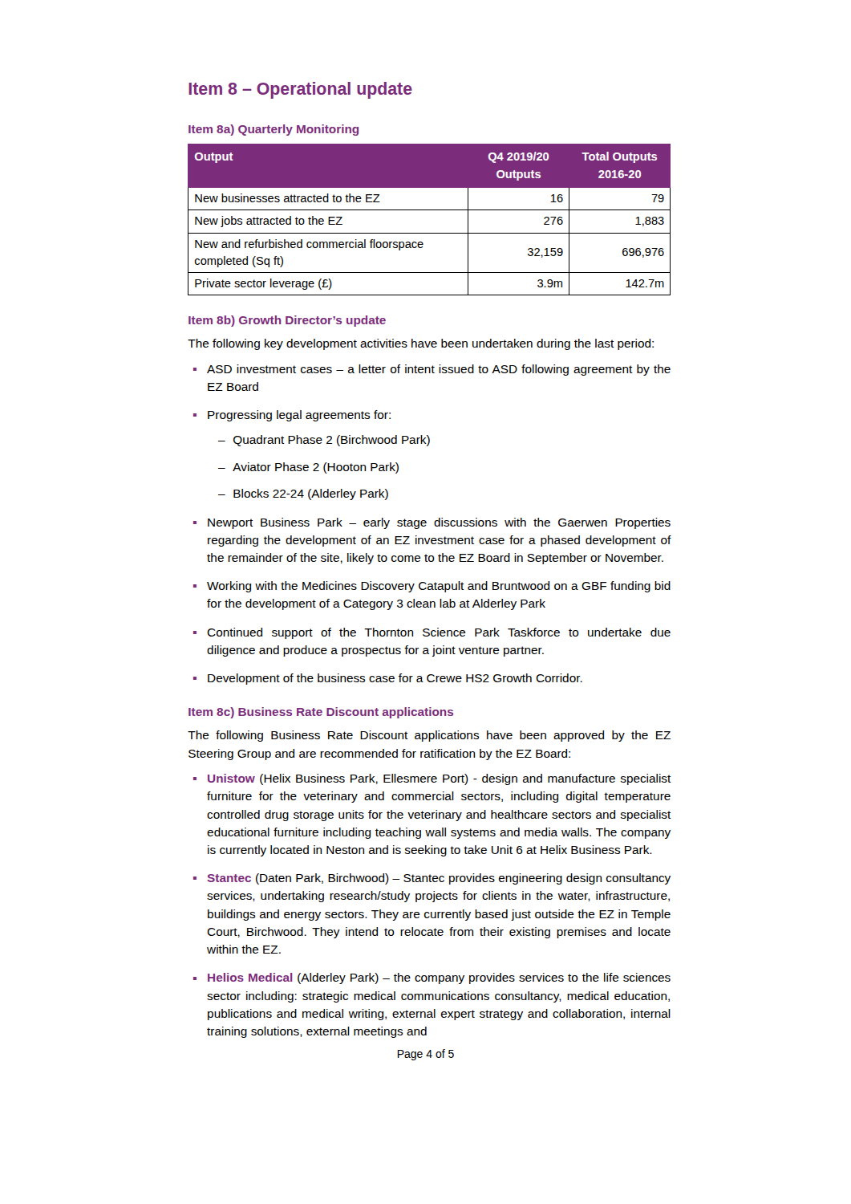Item 8 – Operational update
Item 8a) Quarterly Monitoring
| Output | Q4 2019/20 Outputs | Total Outputs 2016-20 |
| --- | --- | --- |
| New businesses attracted to the EZ | 16 | 79 |
| New jobs attracted to the EZ | 276 | 1,883 |
| New and refurbished commercial floorspace completed (Sq ft) | 32,159 | 696,976 |
| Private sector leverage (£) | 3.9m | 142.7m |
Item 8b) Growth Director’s update
The following key development activities have been undertaken during the last period:
ASD investment cases – a letter of intent issued to ASD following agreement by the EZ Board
Progressing legal agreements for:
Quadrant Phase 2 (Birchwood Park)
Aviator Phase 2 (Hooton Park)
Blocks 22-24 (Alderley Park)
Newport Business Park – early stage discussions with the Gaerwen Properties regarding the development of an EZ investment case for a phased development of the remainder of the site, likely to come to the EZ Board in September or November.
Working with the Medicines Discovery Catapult and Bruntwood on a GBF funding bid for the development of a Category 3 clean lab at Alderley Park
Continued support of the Thornton Science Park Taskforce to undertake due diligence and produce a prospectus for a joint venture partner.
Development of the business case for a Crewe HS2 Growth Corridor.
Item 8c) Business Rate Discount applications
The following Business Rate Discount applications have been approved by the EZ Steering Group and are recommended for ratification by the EZ Board:
Unistow (Helix Business Park, Ellesmere Port) - design and manufacture specialist furniture for the veterinary and commercial sectors, including digital temperature controlled drug storage units for the veterinary and healthcare sectors and specialist educational furniture including teaching wall systems and media walls. The company is currently located in Neston and is seeking to take Unit 6 at Helix Business Park.
Stantec (Daten Park, Birchwood) – Stantec provides engineering design consultancy services, undertaking research/study projects for clients in the water, infrastructure, buildings and energy sectors. They are currently based just outside the EZ in Temple Court, Birchwood. They intend to relocate from their existing premises and locate within the EZ.
Helios Medical (Alderley Park) – the company provides services to the life sciences sector including: strategic medical communications consultancy, medical education, publications and medical writing, external expert strategy and collaboration, internal training solutions, external meetings and
Page 4 of 5